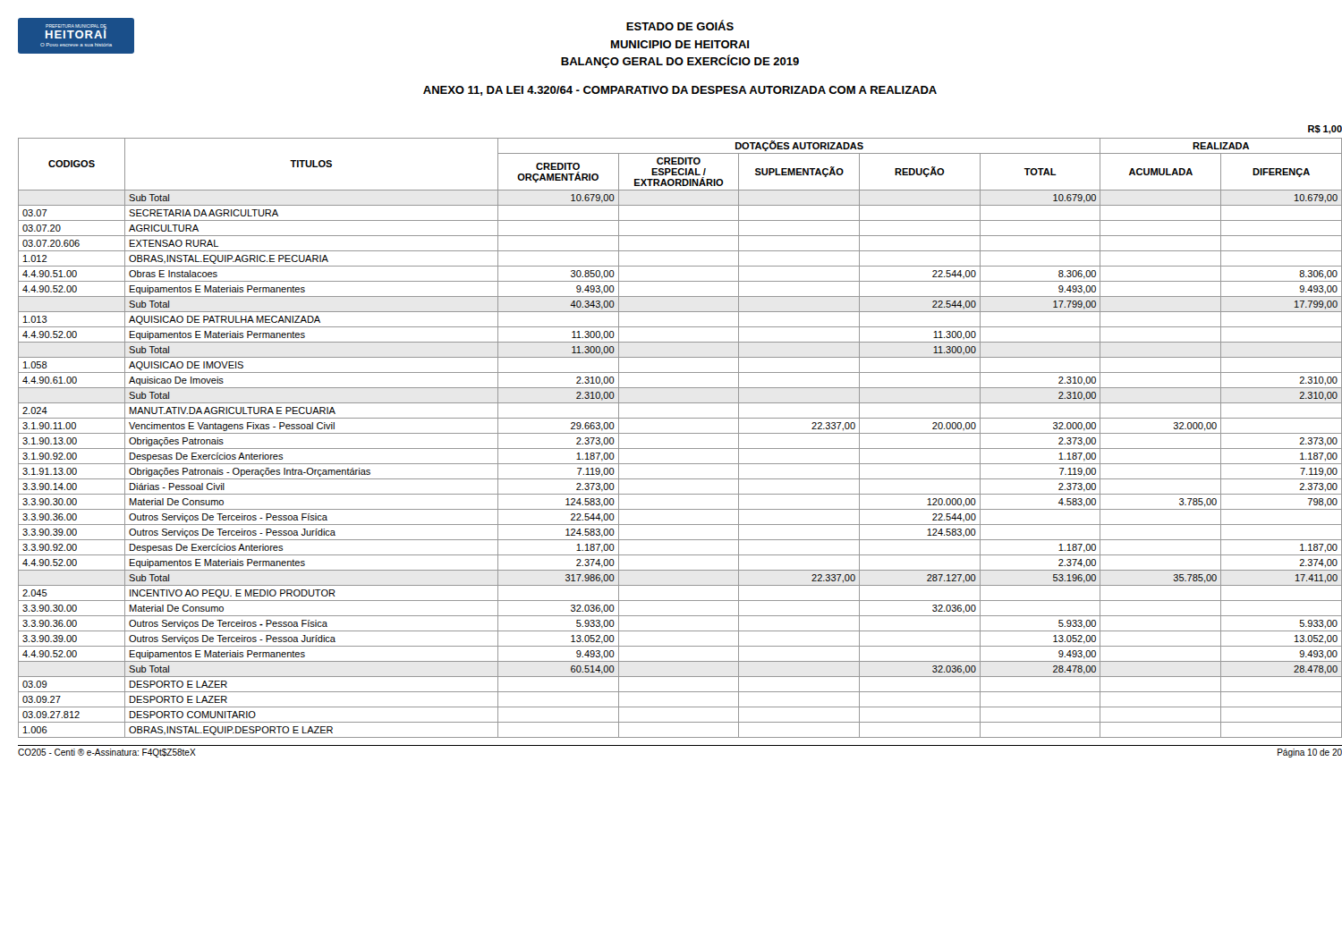PREFEITURA MUNICIPAL DE
HEITORAÍ
O Povo escreve a sua história
ESTADO DE GOIÁS
MUNICIPIO DE HEITORAI
BALANÇO GERAL DO EXERCÍCIO DE 2019
ANEXO 11, DA LEI 4.320/64 - COMPARATIVO DA DESPESA AUTORIZADA COM A REALIZADA
R$ 1,00
| CODIGOS | TITULOS | DOTAÇÕES AUTORIZADAS | REALIZADA |
| --- | --- | --- | --- |
| CREDITO ORÇAMENTÁRIO | CREDITO ESPECIAL / EXTRAORDINÁRIO | SUPLEMENTAÇÃO | REDUÇÃO | TOTAL | ACUMULADA | DIFERENÇA |
| | Sub Total | 10.679,00 | | | | 10.679,00 | | 10.679,00 |
| 03.07 | SECRETARIA DA AGRICULTURA | | | | | | | |
| 03.07.20 | AGRICULTURA | | | | | | | |
| 03.07.20.606 | EXTENSAO RURAL | | | | | | | |
| 1.012 | OBRAS,INSTAL.EQUIP.AGRIC.E PECUARIA | | | | | | | |
| 4.4.90.51.00 | Obras E Instalacoes | 30.850,00 | | | 22.544,00 | 8.306,00 | | 8.306,00 |
| 4.4.90.52.00 | Equipamentos E Materiais Permanentes | 9.493,00 | | | | 9.493,00 | | 9.493,00 |
| | Sub Total | 40.343,00 | | | 22.544,00 | 17.799,00 | | 17.799,00 |
| 1.013 | AQUISICAO DE PATRULHA MECANIZADA | | | | | | | |
| 4.4.90.52.00 | Equipamentos E Materiais Permanentes | 11.300,00 | | | 11.300,00 | | | |
| | Sub Total | 11.300,00 | | | 11.300,00 | | | |
| 1.058 | AQUISICAO DE IMOVEIS | | | | | | | |
| 4.4.90.61.00 | Aquisicao De Imoveis | 2.310,00 | | | | 2.310,00 | | 2.310,00 |
| | Sub Total | 2.310,00 | | | | 2.310,00 | | 2.310,00 |
| 2.024 | MANUT.ATIV.DA AGRICULTURA E PECUARIA | | | | | | | |
| 3.1.90.11.00 | Vencimentos E Vantagens Fixas - Pessoal Civil | 29.663,00 | | 22.337,00 | 20.000,00 | 32.000,00 | 32.000,00 | |
| 3.1.90.13.00 | Obrigações Patronais | 2.373,00 | | | | 2.373,00 | | 2.373,00 |
| 3.1.90.92.00 | Despesas De Exercícios Anteriores | 1.187,00 | | | | 1.187,00 | | 1.187,00 |
| 3.1.91.13.00 | Obrigações Patronais - Operações Intra-Orçamentárias | 7.119,00 | | | | 7.119,00 | | 7.119,00 |
| 3.3.90.14.00 | Diárias - Pessoal Civil | 2.373,00 | | | | 2.373,00 | | 2.373,00 |
| 3.3.90.30.00 | Material De Consumo | 124.583,00 | | | 120.000,00 | 4.583,00 | 3.785,00 | 798,00 |
| 3.3.90.36.00 | Outros Serviços De Terceiros - Pessoa Física | 22.544,00 | | | 22.544,00 | | | |
| 3.3.90.39.00 | Outros Serviços De Terceiros - Pessoa Jurídica | 124.583,00 | | | 124.583,00 | | | |
| 3.3.90.92.00 | Despesas De Exercícios Anteriores | 1.187,00 | | | | 1.187,00 | | 1.187,00 |
| 4.4.90.52.00 | Equipamentos E Materiais Permanentes | 2.374,00 | | | | 2.374,00 | | 2.374,00 |
| | Sub Total | 317.986,00 | | 22.337,00 | 287.127,00 | 53.196,00 | 35.785,00 | 17.411,00 |
| 2.045 | INCENTIVO AO PEQU. E MEDIO PRODUTOR | | | | | | | |
| 3.3.90.30.00 | Material De Consumo | 32.036,00 | | | 32.036,00 | | | |
| 3.3.90.36.00 | Outros Serviços De Terceiros - Pessoa Física | 5.933,00 | | | | 5.933,00 | | 5.933,00 |
| 3.3.90.39.00 | Outros Serviços De Terceiros - Pessoa Jurídica | 13.052,00 | | | | 13.052,00 | | 13.052,00 |
| 4.4.90.52.00 | Equipamentos E Materiais Permanentes | 9.493,00 | | | | 9.493,00 | | 9.493,00 |
| | Sub Total | 60.514,00 | | | 32.036,00 | 28.478,00 | | 28.478,00 |
| 03.09 | DESPORTO E LAZER | | | | | | | |
| 03.09.27 | DESPORTO E LAZER | | | | | | | |
| 03.09.27.812 | DESPORTO COMUNITARIO | | | | | | | |
| 1.006 | OBRAS,INSTAL.EQUIP.DESPORTO E LAZER | | | | | | | |
CO205 - Centi ® e-Assinatura: F4Qt$Z58teX
Página 10 de 20